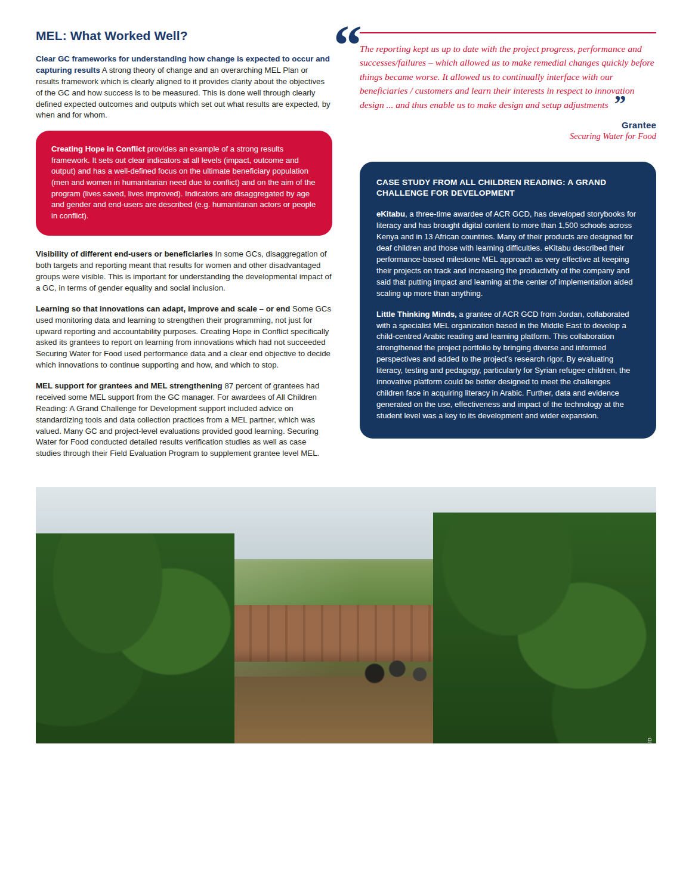MEL: What Worked Well?
Clear GC frameworks for understanding how change is expected to occur and capturing results A strong theory of change and an overarching MEL Plan or results framework which is clearly aligned to it provides clarity about the objectives of the GC and how success is to be measured. This is done well through clearly defined expected outcomes and outputs which set out what results are expected, by when and for whom.
Creating Hope in Conflict provides an example of a strong results framework. It sets out clear indicators at all levels (impact, outcome and output) and has a well-defined focus on the ultimate beneficiary population (men and women in humanitarian need due to conflict) and on the aim of the program (lives saved, lives improved). Indicators are disaggregated by age and gender and end-users are described (e.g. humanitarian actors or people in conflict).
Visibility of different end-users or beneficiaries In some GCs, disaggregation of both targets and reporting meant that results for women and other disadvantaged groups were visible. This is important for understanding the developmental impact of a GC, in terms of gender equality and social inclusion.
Learning so that innovations can adapt, improve and scale – or end Some GCs used monitoring data and learning to strengthen their programming, not just for upward reporting and accountability purposes. Creating Hope in Conflict specifically asked its grantees to report on learning from innovations which had not succeeded Securing Water for Food used performance data and a clear end objective to decide which innovations to continue supporting and how, and which to stop.
MEL support for grantees and MEL strengthening 87 percent of grantees had received some MEL support from the GC manager. For awardees of All Children Reading: A Grand Challenge for Development support included advice on standardizing tools and data collection practices from a MEL partner, which was valued. Many GC and project-level evaluations provided good learning. Securing Water for Food conducted detailed results verification studies as well as case studies through their Field Evaluation Program to supplement grantee level MEL.
“
The reporting kept us up to date with the project progress, performance and successes/failures – which allowed us to make remedial changes quickly before things became worse. It allowed us to continually interface with our beneficiaries / customers and learn their interests in respect to innovation design ... and thus enable us to make design and setup adjustments ”
Grantee
Securing Water for Food
Case study from All Children Reading: A Grand Challenge for Development
eKitabu, a three-time awardee of ACR GCD, has developed storybooks for literacy and has brought digital content to more than 1,500 schools across Kenya and in 13 African countries. Many of their products are designed for deaf children and those with learning difficulties. eKitabu described their performance-based milestone MEL approach as very effective at keeping their projects on track and increasing the productivity of the company and said that putting impact and learning at the center of implementation aided scaling up more than anything.
Little Thinking Minds, a grantee of ACR GCD from Jordan, collaborated with a specialist MEL organization based in the Middle East to develop a child-centred Arabic reading and learning platform. This collaboration strengthened the project portfolio by bringing diverse and informed perspectives and added to the project’s research rigor. By evaluating literacy, testing and pedagogy, particularly for Syrian refugee children, the innovative platform could be better designed to meet the challenges children face in acquiring literacy in Arabic. Further, data and evidence generated on the use, effectiveness and impact of the technology at the student level was a key to its development and wider expansion.
Photo: Global Development Lab/USAID